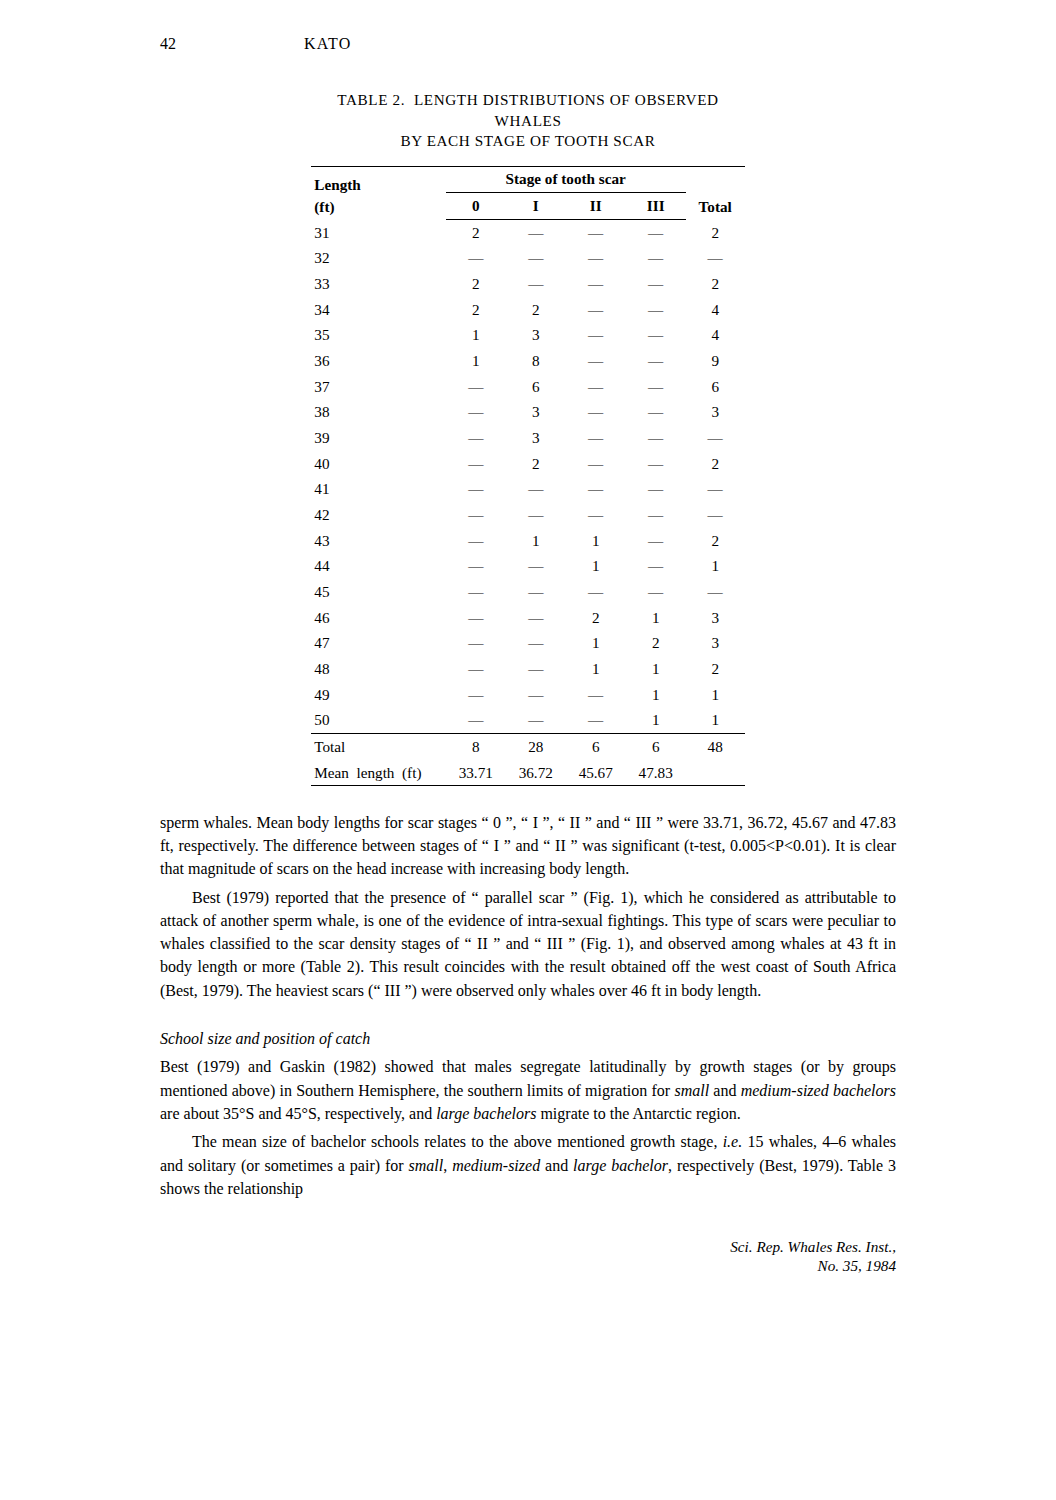42 KATO
TABLE 2. LENGTH DISTRIBUTIONS OF OBSERVED WHALES BY EACH STAGE OF TOOTH SCAR
| Length (ft) | Stage of tooth scar | Total |
| --- | --- | --- |
| 0 | I | II | III |
| 31 | 2 | — | — | — | 2 |
| 32 | — | — | — | — | — |
| 33 | 2 | — | — | — | 2 |
| 34 | 2 | 2 | — | — | 4 |
| 35 | 1 | 3 | — | — | 4 |
| 36 | 1 | 8 | — | — | 9 |
| 37 | — | 6 | — | — | 6 |
| 38 | — | 3 | — | — | 3 |
| 39 | — | 3 | — | — | — |
| 40 | — | 2 | — | — | 2 |
| 41 | — | — | — | — | — |
| 42 | — | — | — | — | — |
| 43 | — | 1 | 1 | — | 2 |
| 44 | — | — | 1 | — | 1 |
| 45 | — | — | — | — | — |
| 46 | — | — | 2 | 1 | 3 |
| 47 | — | — | 1 | 2 | 3 |
| 48 | — | — | 1 | 1 | 2 |
| 49 | — | — | — | 1 | 1 |
| 50 | — | — | — | 1 | 1 |
| Total | 8 | 28 | 6 | 6 | 48 |
| Mean length (ft) | 33.71 | 36.72 | 45.67 | 47.83 | |
sperm whales. Mean body lengths for scar stages “ 0 ”, “ I ”, “ II ” and “ III ” were 33.71, 36.72, 45.67 and 47.83 ft, respectively. The difference between stages of “ I ” and “ II ” was significant (t-test, 0.005<P<0.01). It is clear that magnitude of scars on the head increase with increasing body length.
Best (1979) reported that the presence of “ parallel scar ” (Fig. 1), which he considered as attributable to attack of another sperm whale, is one of the evidence of intra-sexual fightings. This type of scars were peculiar to whales classified to the scar density stages of “ II ” and “ III ” (Fig. 1), and observed among whales at 43 ft in body length or more (Table 2). This result coincides with the result obtained off the west coast of South Africa (Best, 1979). The heaviest scars (“ III ”) were observed only whales over 46 ft in body length.
School size and position of catch
Best (1979) and Gaskin (1982) showed that males segregate latitudinally by growth stages (or by groups mentioned above) in Southern Hemisphere, the southern limits of migration for small and medium-sized bachelors are about 35°S and 45°S, respectively, and large bachelors migrate to the Antarctic region.
The mean size of bachelor schools relates to the above mentioned growth stage, i.e. 15 whales, 4–6 whales and solitary (or sometimes a pair) for small, medium-sized and large bachelor, respectively (Best, 1979). Table 3 shows the relationship
Sci. Rep. Whales Res. Inst., No. 35, 1984